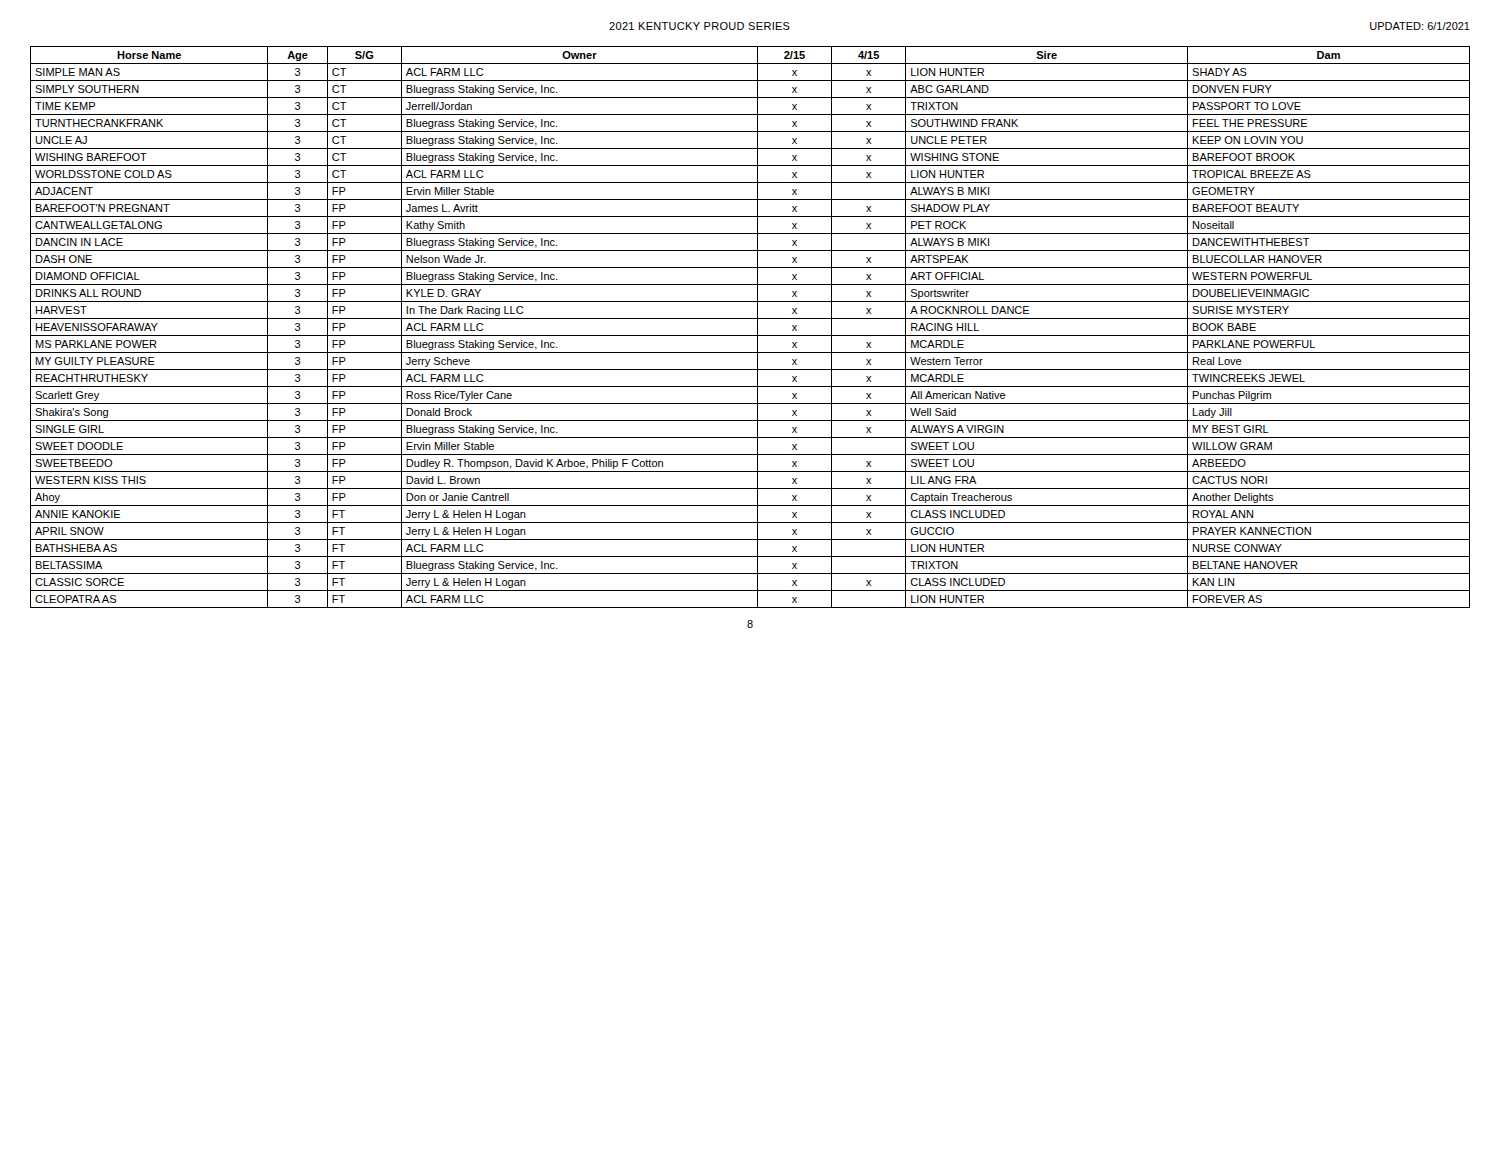2021 KENTUCKY PROUD SERIES
UPDATED: 6/1/2021
| Horse Name | Age | S/G | Owner | 2/15 | 4/15 | Sire | Dam |
| --- | --- | --- | --- | --- | --- | --- | --- |
| SIMPLE MAN AS | 3 | CT | ACL FARM LLC | x | x | LION HUNTER | SHADY AS |
| SIMPLY SOUTHERN | 3 | CT | Bluegrass Staking Service, Inc. | x | x | ABC GARLAND | DONVEN FURY |
| TIME KEMP | 3 | CT | Jerrell/Jordan | x | x | TRIXTON | PASSPORT TO LOVE |
| TURNTHECRANKFRANK | 3 | CT | Bluegrass Staking Service, Inc. | x | x | SOUTHWIND FRANK | FEEL THE PRESSURE |
| UNCLE AJ | 3 | CT | Bluegrass Staking Service, Inc. | x | x | UNCLE PETER | KEEP ON LOVIN YOU |
| WISHING BAREFOOT | 3 | CT | Bluegrass Staking Service, Inc. | x | x | WISHING STONE | BAREFOOT BROOK |
| WORLDSSTONE COLD AS | 3 | CT | ACL FARM LLC | x | x | LION HUNTER | TROPICAL BREEZE AS |
| ADJACENT | 3 | FP | Ervin Miller Stable | x | | ALWAYS B MIKI | GEOMETRY |
| BAREFOOT'N PREGNANT | 3 | FP | James L. Avritt | x | x | SHADOW PLAY | BAREFOOT BEAUTY |
| CANTWEALLGETALONG | 3 | FP | Kathy Smith | x | x | PET ROCK | Noseitall |
| DANCIN IN LACE | 3 | FP | Bluegrass Staking Service, Inc. | x | | ALWAYS B MIKI | DANCEWITHTHEBEST |
| DASH ONE | 3 | FP | Nelson Wade Jr. | x | x | ARTSPEAK | BLUECOLLAR HANOVER |
| DIAMOND OFFICIAL | 3 | FP | Bluegrass Staking Service, Inc. | x | x | ART OFFICIAL | WESTERN POWERFUL |
| DRINKS ALL ROUND | 3 | FP | KYLE D. GRAY | x | x | Sportswriter | DOUBELIEVEINMAGIC |
| HARVEST | 3 | FP | In The Dark Racing LLC | x | x | A ROCKNROLL DANCE | SURISE MYSTERY |
| HEAVENISSOFARAWAY | 3 | FP | ACL FARM LLC | x | | RACING HILL | BOOK BABE |
| MS PARKLANE POWER | 3 | FP | Bluegrass Staking Service, Inc. | x | x | MCARDLE | PARKLANE POWERFUL |
| MY GUILTY PLEASURE | 3 | FP | Jerry Scheve | x | x | Western Terror | Real Love |
| REACHTHRUTHESKY | 3 | FP | ACL FARM LLC | x | x | MCARDLE | TWINCREEKS JEWEL |
| Scarlett Grey | 3 | FP | Ross Rice/Tyler Cane | x | x | All American Native | Punchas Pilgrim |
| Shakira's Song | 3 | FP | Donald Brock | x | x | Well Said | Lady Jill |
| SINGLE GIRL | 3 | FP | Bluegrass Staking Service, Inc. | x | x | ALWAYS A VIRGIN | MY BEST GIRL |
| SWEET DOODLE | 3 | FP | Ervin Miller Stable | x | | SWEET LOU | WILLOW GRAM |
| SWEETBEEDO | 3 | FP | Dudley R. Thompson, David K Arboe, Philip F Cotton | x | x | SWEET LOU | ARBEEDO |
| WESTERN KISS THIS | 3 | FP | David L. Brown | x | x | LIL ANG FRA | CACTUS NORI |
| Ahoy | 3 | FP | Don or Janie Cantrell | x | x | Captain Treacherous | Another Delights |
| ANNIE KANOKIE | 3 | FT | Jerry L & Helen H Logan | x | x | CLASS INCLUDED | ROYAL ANN |
| APRIL SNOW | 3 | FT | Jerry L & Helen H Logan | x | x | GUCCIO | PRAYER KANNECTION |
| BATHSHEBA AS | 3 | FT | ACL FARM LLC | x | | LION HUNTER | NURSE CONWAY |
| BELTASSIMA | 3 | FT | Bluegrass Staking Service, Inc. | x | | TRIXTON | BELTANE HANOVER |
| CLASSIC SORCE | 3 | FT | Jerry L & Helen H Logan | x | x | CLASS INCLUDED | KAN LIN |
| CLEOPATRA AS | 3 | FT | ACL FARM LLC | x | | LION HUNTER | FOREVER AS |
8